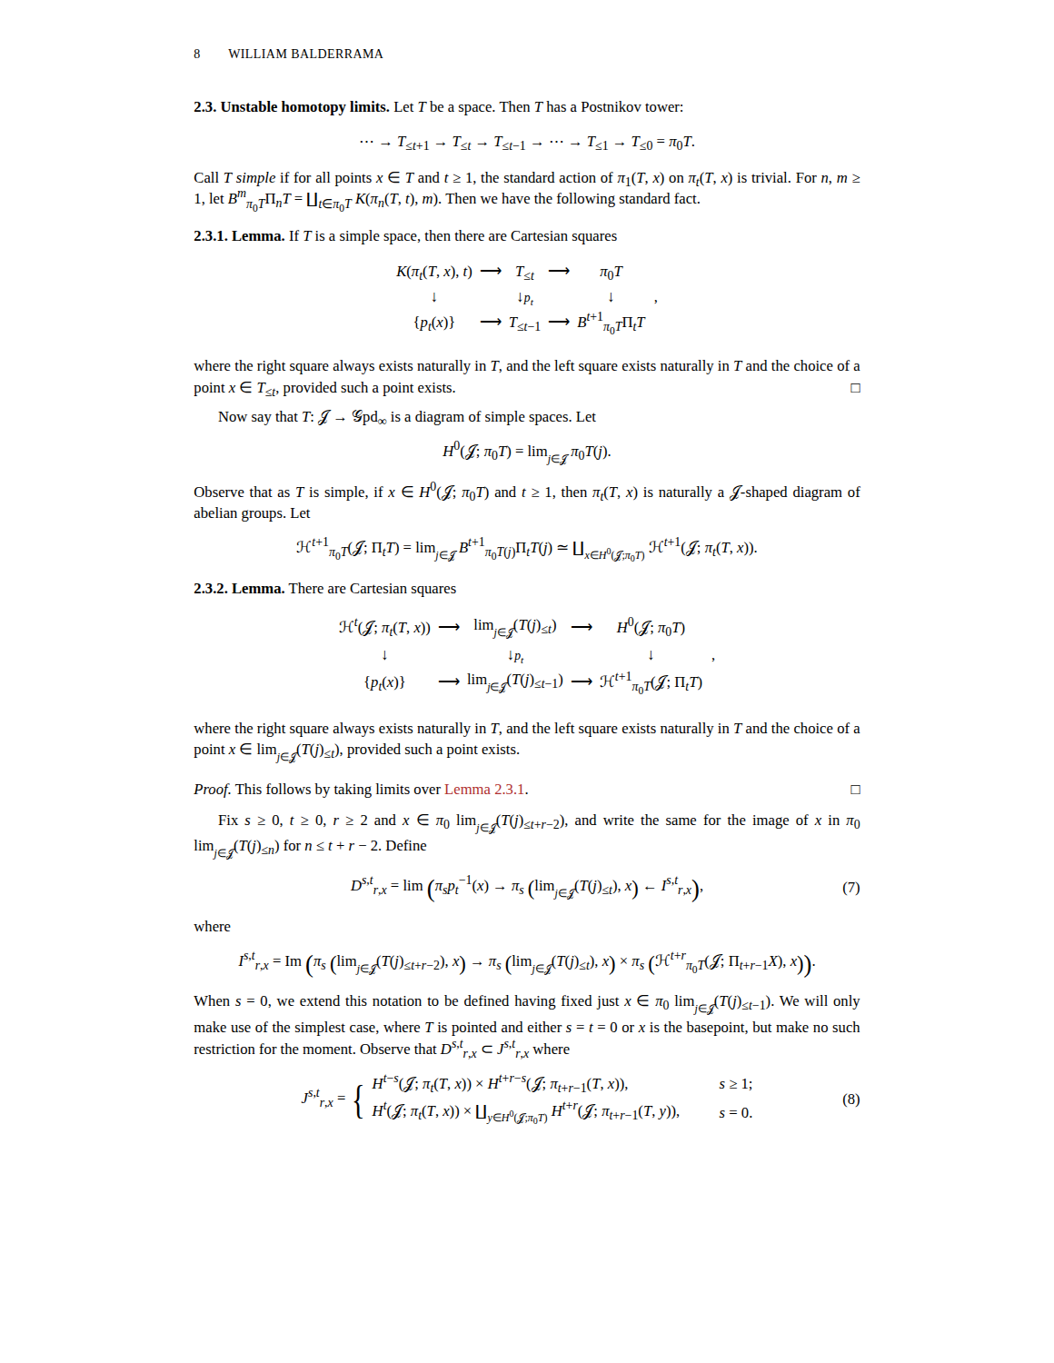8 WILLIAM BALDERRAMA
2.3. Unstable homotopy limits. Let T be a space. Then T has a Postnikov tower:
⋯ → T≤t+1 → T≤t → T≤t−1 → ⋯ → T≤1 → T≤0 = π0T.
Call T simple if for all points x ∈ T and t ≥ 1, the standard action of π1(T, x) on πt(T, x) is trivial. For n, m ≥ 1, let Bmπ0TΠnT = ∐t∈π0T K(πn(T, t), m). Then we have the following standard fact.
2.3.1. Lemma. If T is a simple space, then there are Cartesian squares
| K ( π t ( T , x ), t ) | ⟶ | T ≤ t | ⟶ | π 0 T | |
| ↓ | | ↓ p t | | ↓ | , |
| { p t ( x )} | ⟶ | T ≤ t −1 | ⟶ | B t +1 π 0 T Π t T | |
where the right square always exists naturally in T, and the left square exists naturally in T and the choice of a point x ∈ T≤t, provided such a point exists. □
Now say that T: 𝒥 → 𝒢pd∞ is a diagram of simple spaces. Let
H0(𝒥; π0T) = limj∈𝒥 π0T(j).
Observe that as T is simple, if x ∈ H0(𝒥; π0T) and t ≥ 1, then πt(T, x) is naturally a 𝒥-shaped diagram of abelian groups. Let
ℋt+1π0T(𝒥; ΠtT) = limj∈𝒥 Bt+1π0T(j)ΠtT(j) ≃ ∐x∈H0(𝒥;π0T) ℋt+1(𝒥; πt(T, x)).
2.3.2. Lemma. There are Cartesian squares
| ℋ t (𝒥; π t ( T , x )) | ⟶ | lim j ∈𝒥 ( T ( j ) ≤ t ) | ⟶ | H 0 (𝒥; π 0 T ) | |
| ↓ | | ↓ p t | | ↓ | , |
| { p t ( x )} | ⟶ | lim j ∈𝒥 ( T ( j ) ≤ t −1 ) | ⟶ | ℋ t +1 π 0 T (𝒥; Π t T ) | |
where the right square always exists naturally in T, and the left square exists naturally in T and the choice of a point x ∈ limj∈𝒥(T(j)≤t), provided such a point exists.
Proof. This follows by taking limits over Lemma 2.3.1. □
Fix s ≥ 0, t ≥ 0, r ≥ 2 and x ∈ π0 limj∈𝒥(T(j)≤t+r−2), and write the same for the image of x in π0 limj∈𝒥(T(j)≤n) for n ≤ t + r − 2. Define
Ds,tr,x = lim (πspt−1(x) → πs (limj∈𝒥(T(j)≤t), x) ← Is,tr,x),
(7)
where
Is,tr,x = Im (πs (limj∈𝒥(T(j)≤t+r−2), x) → πs (limj∈𝒥(T(j)≤t), x) × πs (ℋt+rπ0T(𝒥; Πt+r−1X), x)).
When s = 0, we extend this notation to be defined having fixed just x ∈ π0 limj∈𝒥(T(j)≤t−1). We will only make use of the simplest case, where T is pointed and either s = t = 0 or x is the basepoint, but make no such restriction for the moment. Observe that Ds,tr,x ⊂ Js,tr,x where
Js,tr,x = { Ht−s(𝒥; πt(T, x)) × Ht+r−s(𝒥; πt+r−1(T, x)), s ≥ 1; Ht(𝒥; πt(T, x)) × ∐y∈H0(𝒥;π0T) Ht+r(𝒥; πt+r−1(T, y)), s = 0.
(8)